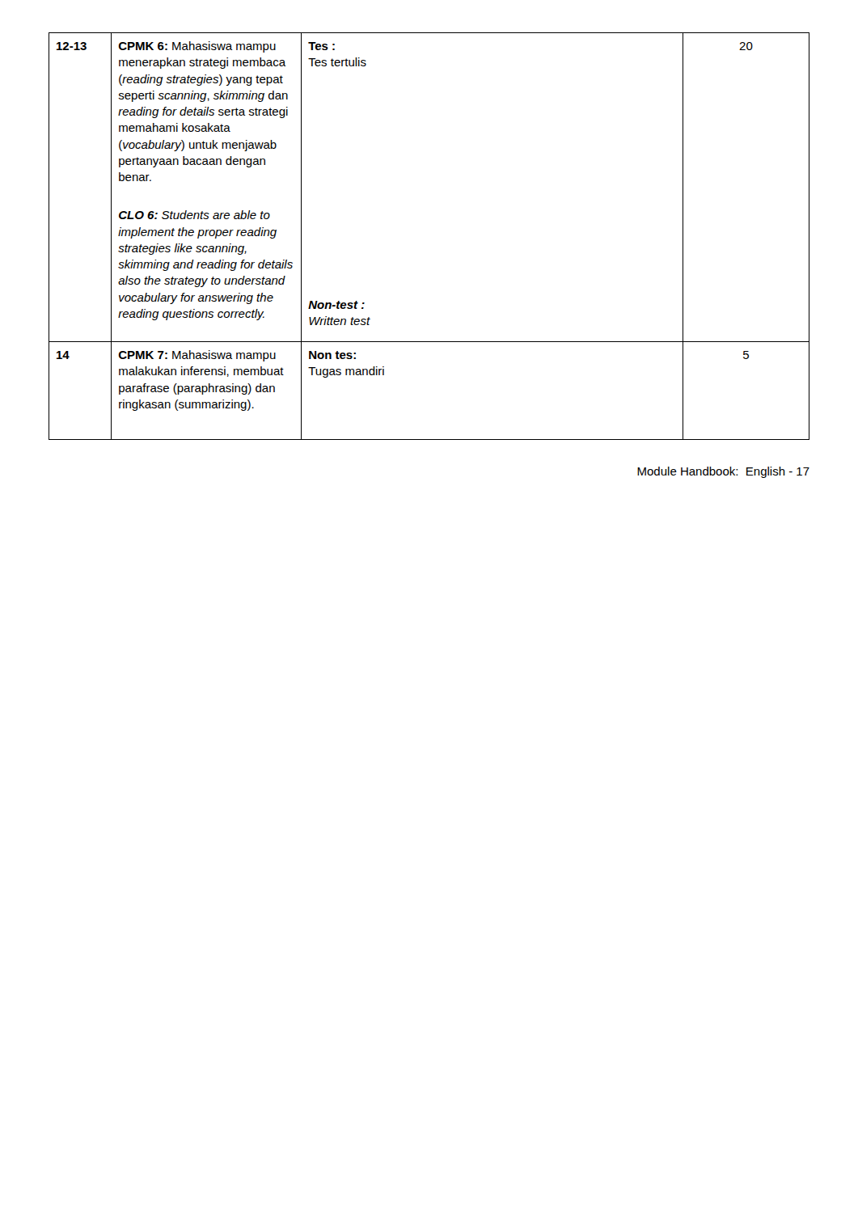| 12-13 | CPMK 6: Mahasiswa mampu menerapkan strategi membaca ( reading strategies ) yang tepat seperti scanning , skimming dan reading for details serta strategi memahami kosakata ( vocabulary ) untuk menjawab pertanyaan bacaan dengan benar. CLO 6: Students are able to implement the proper reading strategies like scanning, skimming and reading for details also the strategy to understand vocabulary for answering the reading questions correctly. | Tes : Tes tertulis Non-test : Written test | 20 |
| 14 | CPMK 7: Mahasiswa mampu malakukan inferensi, membuat parafrase (paraphrasing) dan ringkasan (summarizing). | Non tes: Tugas mandiri | 5 |
Module Handbook: English - 17